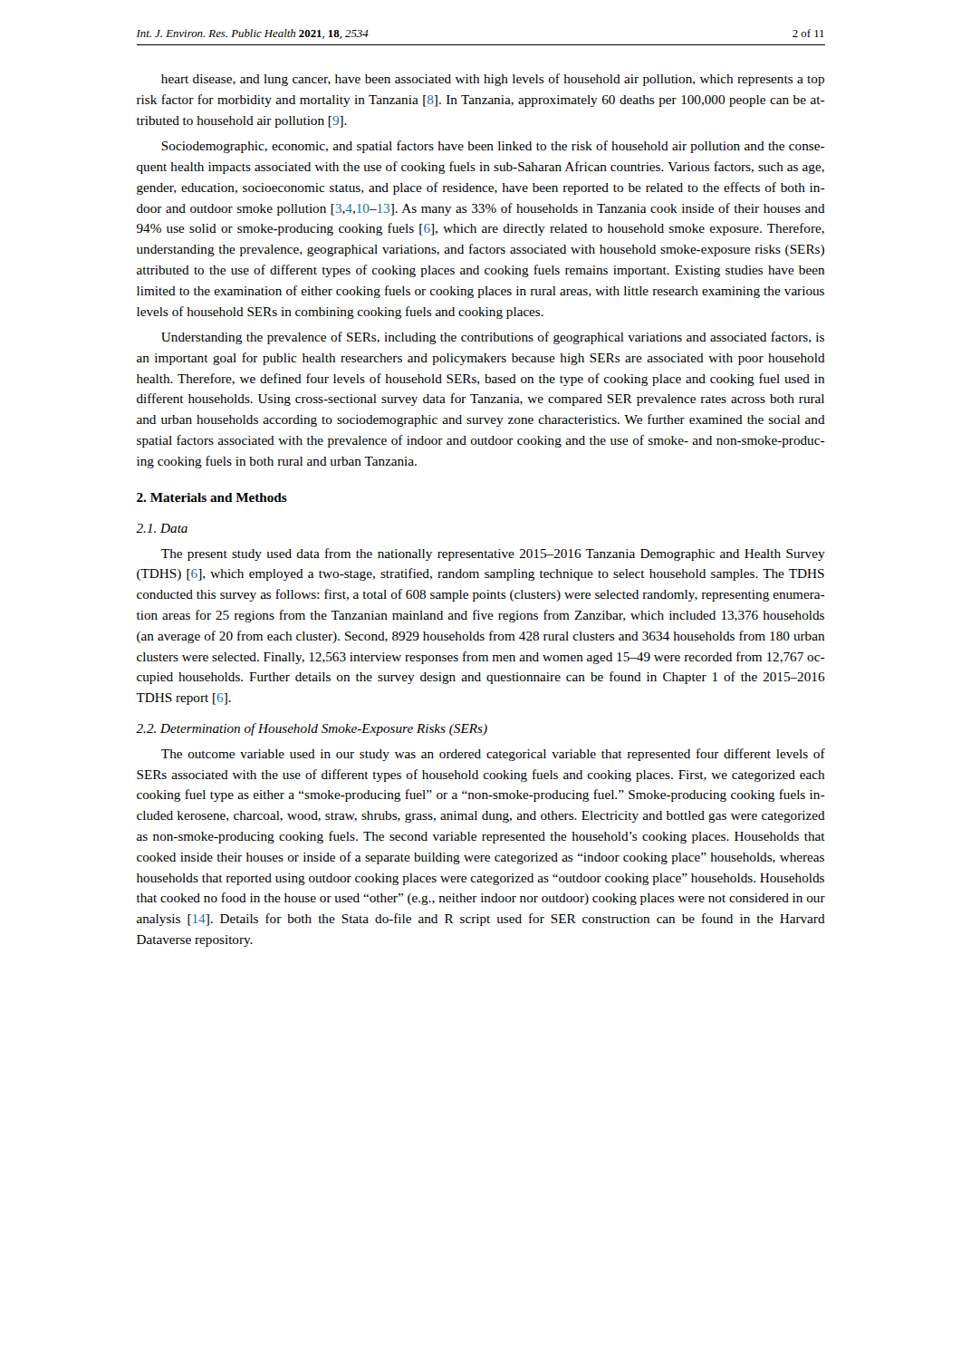Int. J. Environ. Res. Public Health 2021, 18, 2534
2 of 11
heart disease, and lung cancer, have been associated with high levels of household air pollution, which represents a top risk factor for morbidity and mortality in Tanzania [8]. In Tanzania, approximately 60 deaths per 100,000 people can be attributed to household air pollution [9].
Sociodemographic, economic, and spatial factors have been linked to the risk of household air pollution and the consequent health impacts associated with the use of cooking fuels in sub-Saharan African countries. Various factors, such as age, gender, education, socioeconomic status, and place of residence, have been reported to be related to the effects of both indoor and outdoor smoke pollution [3,4,10–13]. As many as 33% of households in Tanzania cook inside of their houses and 94% use solid or smoke-producing cooking fuels [6], which are directly related to household smoke exposure. Therefore, understanding the prevalence, geographical variations, and factors associated with household smoke-exposure risks (SERs) attributed to the use of different types of cooking places and cooking fuels remains important. Existing studies have been limited to the examination of either cooking fuels or cooking places in rural areas, with little research examining the various levels of household SERs in combining cooking fuels and cooking places.
Understanding the prevalence of SERs, including the contributions of geographical variations and associated factors, is an important goal for public health researchers and policymakers because high SERs are associated with poor household health. Therefore, we defined four levels of household SERs, based on the type of cooking place and cooking fuel used in different households. Using cross-sectional survey data for Tanzania, we compared SER prevalence rates across both rural and urban households according to sociodemographic and survey zone characteristics. We further examined the social and spatial factors associated with the prevalence of indoor and outdoor cooking and the use of smoke- and non-smoke-producing cooking fuels in both rural and urban Tanzania.
2. Materials and Methods
2.1. Data
The present study used data from the nationally representative 2015–2016 Tanzania Demographic and Health Survey (TDHS) [6], which employed a two-stage, stratified, random sampling technique to select household samples. The TDHS conducted this survey as follows: first, a total of 608 sample points (clusters) were selected randomly, representing enumeration areas for 25 regions from the Tanzanian mainland and five regions from Zanzibar, which included 13,376 households (an average of 20 from each cluster). Second, 8929 households from 428 rural clusters and 3634 households from 180 urban clusters were selected. Finally, 12,563 interview responses from men and women aged 15–49 were recorded from 12,767 occupied households. Further details on the survey design and questionnaire can be found in Chapter 1 of the 2015–2016 TDHS report [6].
2.2. Determination of Household Smoke-Exposure Risks (SERs)
The outcome variable used in our study was an ordered categorical variable that represented four different levels of SERs associated with the use of different types of household cooking fuels and cooking places. First, we categorized each cooking fuel type as either a “smoke-producing fuel” or a “non-smoke-producing fuel.” Smoke-producing cooking fuels included kerosene, charcoal, wood, straw, shrubs, grass, animal dung, and others. Electricity and bottled gas were categorized as non-smoke-producing cooking fuels. The second variable represented the household’s cooking places. Households that cooked inside their houses or inside of a separate building were categorized as “indoor cooking place” households, whereas households that reported using outdoor cooking places were categorized as “outdoor cooking place” households. Households that cooked no food in the house or used “other” (e.g., neither indoor nor outdoor) cooking places were not considered in our analysis [14]. Details for both the Stata do-file and R script used for SER construction can be found in the Harvard Dataverse repository.